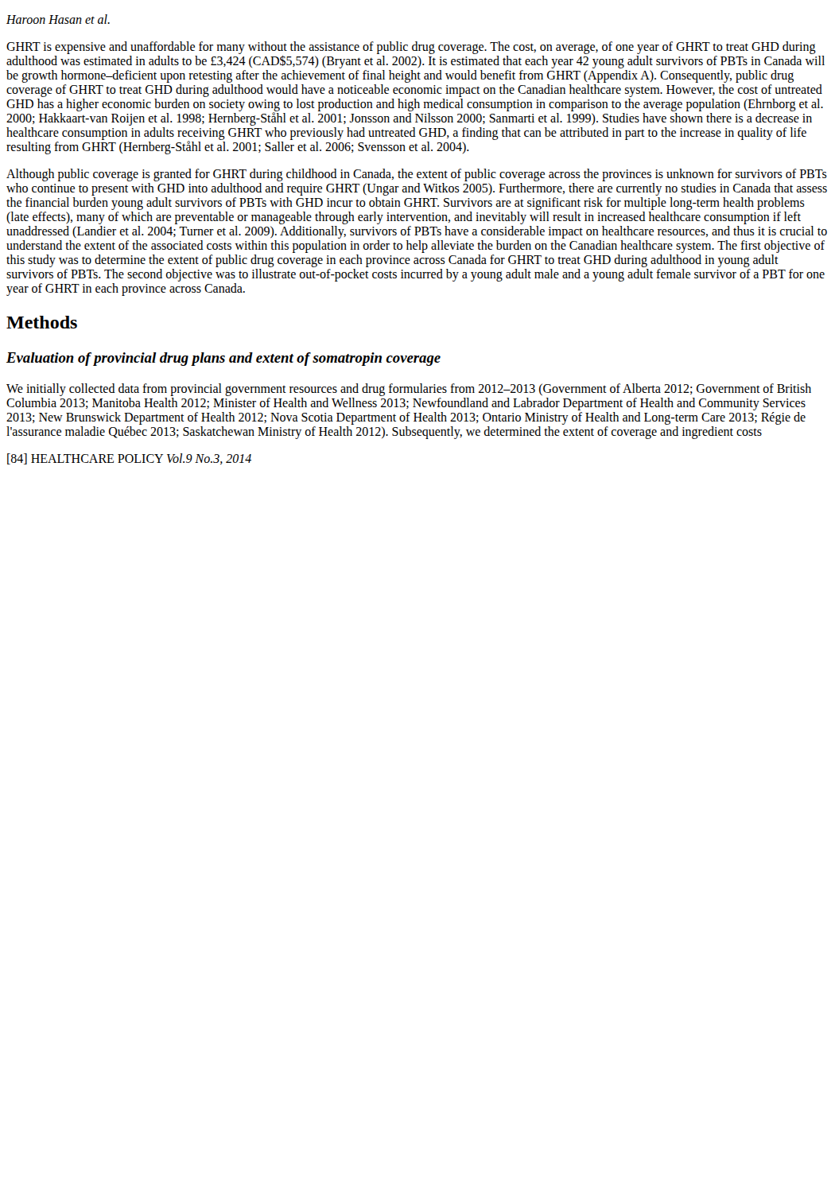Haroon Hasan et al.
GHRT is expensive and unaffordable for many without the assistance of public drug coverage. The cost, on average, of one year of GHRT to treat GHD during adulthood was estimated in adults to be £3,424 (CAD$5,574) (Bryant et al. 2002). It is estimated that each year 42 young adult survivors of PBTs in Canada will be growth hormone–deficient upon retesting after the achievement of final height and would benefit from GHRT (Appendix A). Consequently, public drug coverage of GHRT to treat GHD during adulthood would have a noticeable economic impact on the Canadian healthcare system. However, the cost of untreated GHD has a higher economic burden on society owing to lost production and high medical consumption in comparison to the average population (Ehrnborg et al. 2000; Hakkaart-van Roijen et al. 1998; Hernberg-Ståhl et al. 2001; Jonsson and Nilsson 2000; Sanmarti et al. 1999). Studies have shown there is a decrease in healthcare consumption in adults receiving GHRT who previously had untreated GHD, a finding that can be attributed in part to the increase in quality of life resulting from GHRT (Hernberg-Ståhl et al. 2001; Saller et al. 2006; Svensson et al. 2004).
Although public coverage is granted for GHRT during childhood in Canada, the extent of public coverage across the provinces is unknown for survivors of PBTs who continue to present with GHD into adulthood and require GHRT (Ungar and Witkos 2005). Furthermore, there are currently no studies in Canada that assess the financial burden young adult survivors of PBTs with GHD incur to obtain GHRT. Survivors are at significant risk for multiple long-term health problems (late effects), many of which are preventable or manageable through early intervention, and inevitably will result in increased healthcare consumption if left unaddressed (Landier et al. 2004; Turner et al. 2009). Additionally, survivors of PBTs have a considerable impact on healthcare resources, and thus it is crucial to understand the extent of the associated costs within this population in order to help alleviate the burden on the Canadian healthcare system. The first objective of this study was to determine the extent of public drug coverage in each province across Canada for GHRT to treat GHD during adulthood in young adult survivors of PBTs. The second objective was to illustrate out-of-pocket costs incurred by a young adult male and a young adult female survivor of a PBT for one year of GHRT in each province across Canada.
Methods
Evaluation of provincial drug plans and extent of somatropin coverage
We initially collected data from provincial government resources and drug formularies from 2012–2013 (Government of Alberta 2012; Government of British Columbia 2013; Manitoba Health 2012; Minister of Health and Wellness 2013; Newfoundland and Labrador Department of Health and Community Services 2013; New Brunswick Department of Health 2012; Nova Scotia Department of Health 2013; Ontario Ministry of Health and Long-term Care 2013; Régie de l'assurance maladie Québec 2013; Saskatchewan Ministry of Health 2012). Subsequently, we determined the extent of coverage and ingredient costs
[84] HEALTHCARE POLICY Vol.9 No.3, 2014